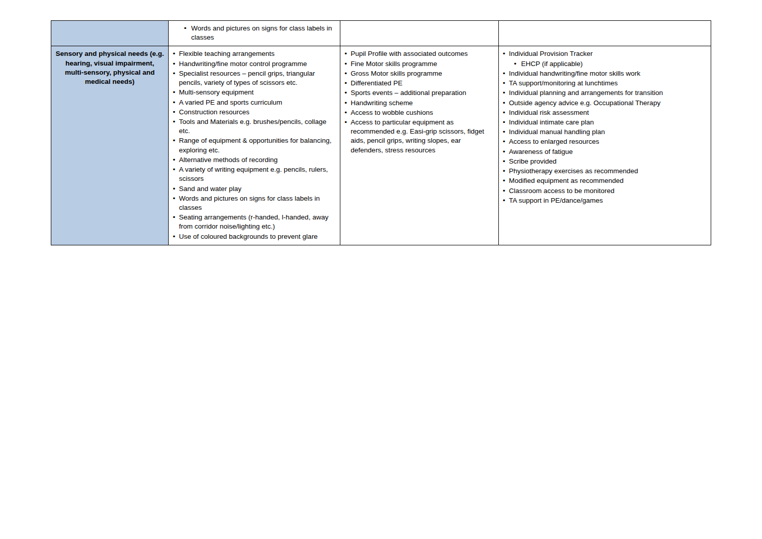| | Words and pictures on signs for class labels in classes | | |
| Sensory and physical needs (e.g. hearing, visual impairment, multi-sensory, physical and medical needs) | Flexible teaching arrangements Handwriting/fine motor control programme Specialist resources – pencil grips, triangular pencils, variety of types of scissors etc. Multi-sensory equipment A varied PE and sports curriculum Construction resources Tools and Materials e.g. brushes/pencils, collage etc. Range of equipment & opportunities for balancing, exploring etc. Alternative methods of recording A variety of writing equipment e.g. pencils, rulers, scissors Sand and water play Words and pictures on signs for class labels in classes Seating arrangements (r-handed, l-handed, away from corridor noise/lighting etc.) Use of coloured backgrounds to prevent glare | Pupil Profile with associated outcomes Fine Motor skills programme Gross Motor skills programme Differentiated PE Sports events – additional preparation Handwriting scheme Access to wobble cushions Access to particular equipment as recommended e.g. Easi-grip scissors, fidget aids, pencil grips, writing slopes, ear defenders, stress resources | Individual Provision Tracker EHCP (if applicable) Individual handwriting/fine motor skills work TA support/monitoring at lunchtimes Individual planning and arrangements for transition Outside agency advice e.g. Occupational Therapy Individual risk assessment Individual intimate care plan Individual manual handling plan Access to enlarged resources Awareness of fatigue Scribe provided Physiotherapy exercises as recommended Modified equipment as recommended Classroom access to be monitored TA support in PE/dance/games |